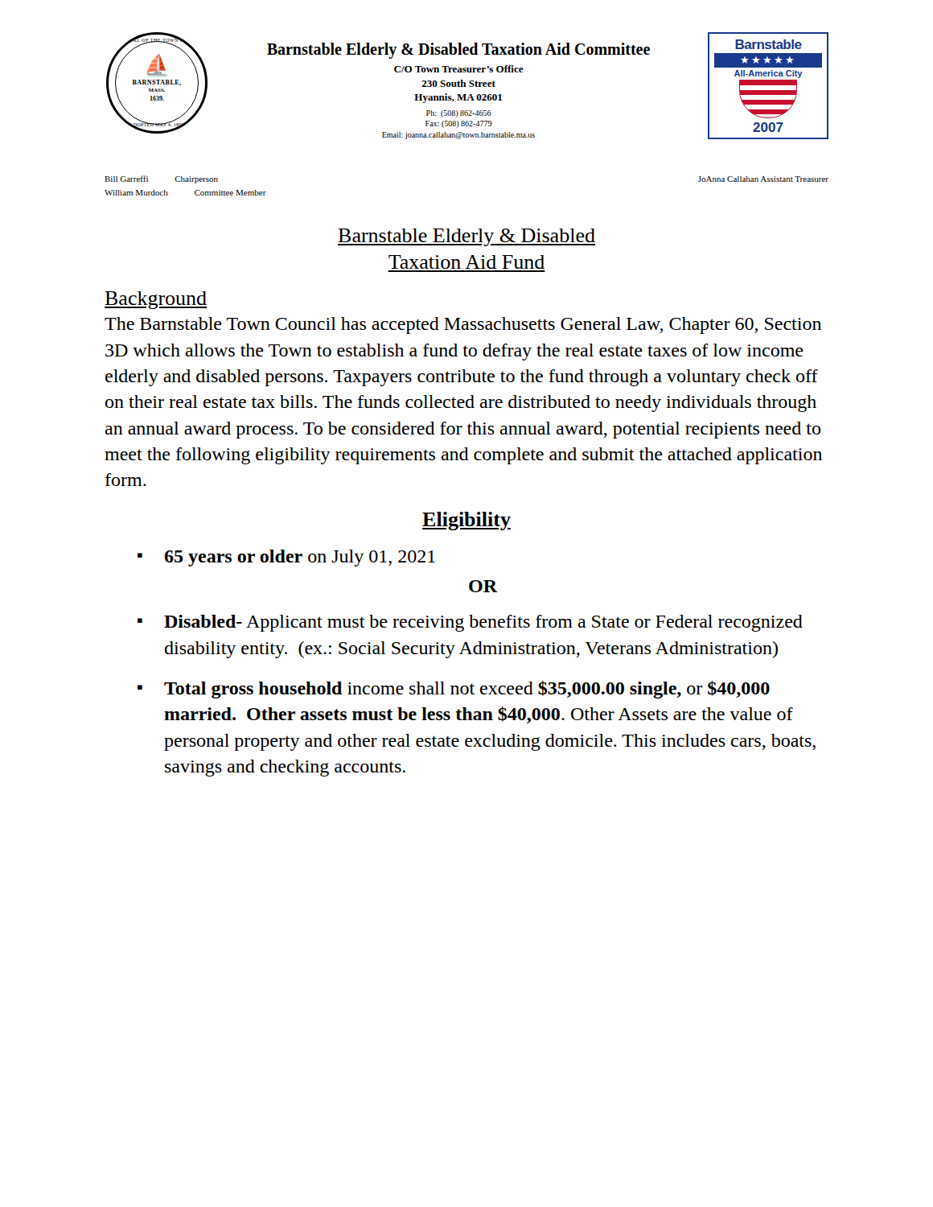SEAL OF THE TOWN OF
⛵
BARNSTABLE,
MASS.
1639.
ADOPTED MAY 4, 1899
Barnstable Elderly & Disabled Taxation Aid Committee
C/O Town Treasurer’s Office
230 South Street
Hyannis, MA 02601
Ph: (508) 862-4656
Fax: (508) 862-4779
Email: joanna.callahan@town.barnstable.ma.us
Barnstable
★★★★★
All-America City
2007
Bill Garreffi Chairperson
William Murdoch Committee Member
JoAnna Callahan Assistant Treasurer
Barnstable Elderly & Disabled
Taxation Aid Fund
Background
The Barnstable Town Council has accepted Massachusetts General Law, Chapter 60, Section 3D which allows the Town to establish a fund to defray the real estate taxes of low income elderly and disabled persons. Taxpayers contribute to the fund through a voluntary check off on their real estate tax bills. The funds collected are distributed to needy individuals through an annual award process. To be considered for this annual award, potential recipients need to meet the following eligibility requirements and complete and submit the attached application form.
Eligibility
65 years or older on July 01, 2021
OR
Disabled- Applicant must be receiving benefits from a State or Federal recognized disability entity. (ex.: Social Security Administration, Veterans Administration)
Total gross household income shall not exceed $35,000.00 single, or $40,000 married. Other assets must be less than $40,000. Other Assets are the value of personal property and other real estate excluding domicile. This includes cars, boats, savings and checking accounts.